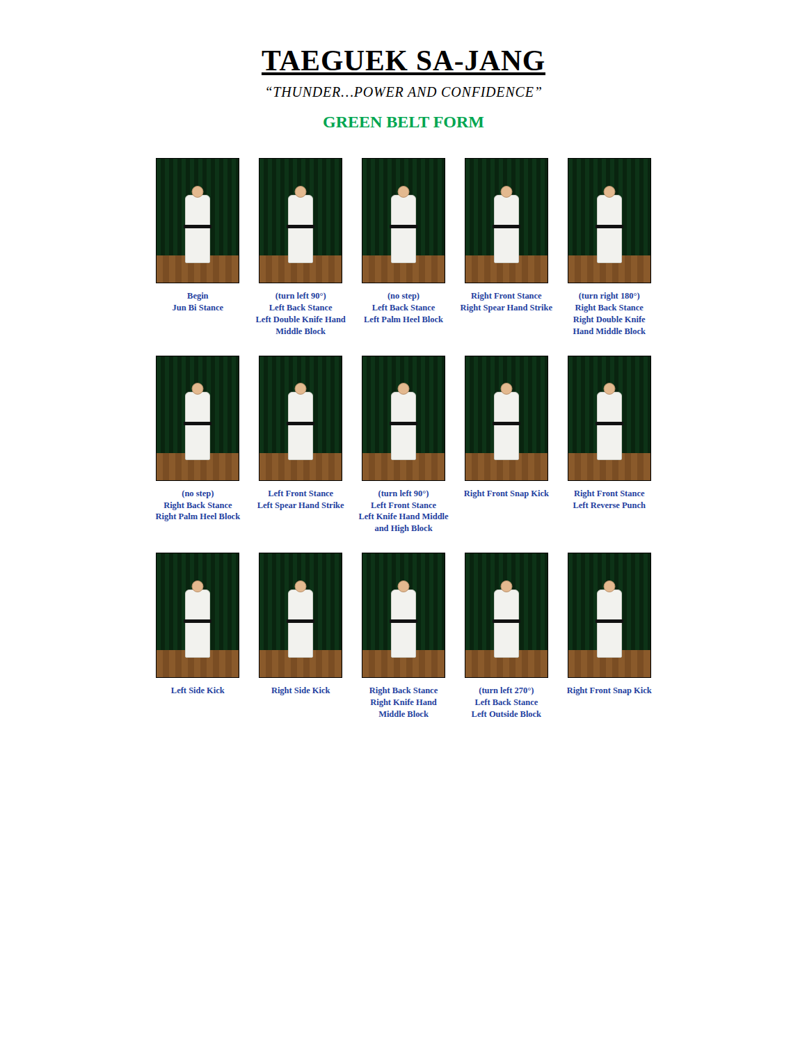TAEGUEK SA-JANG
“THUNDER…POWER AND CONFIDENCE”
GREEN BELT FORM
| Begin Jun Bi Stance | (turn left 90°) Left Back Stance Left Double Knife Hand Middle Block | (no step) Left Back Stance Left Palm Heel Block | Right Front Stance Right Spear Hand Strike | (turn right 180°) Right Back Stance Right Double Knife Hand Middle Block |
| (no step) Right Back Stance Right Palm Heel Block | Left Front Stance Left Spear Hand Strike | (turn left 90°) Left Front Stance Left Knife Hand Middle and High Block | Right Front Snap Kick | Right Front Stance Left Reverse Punch |
| Left Side Kick | Right Side Kick | Right Back Stance Right Knife Hand Middle Block | (turn left 270°) Left Back Stance Left Outside Block | Right Front Snap Kick |